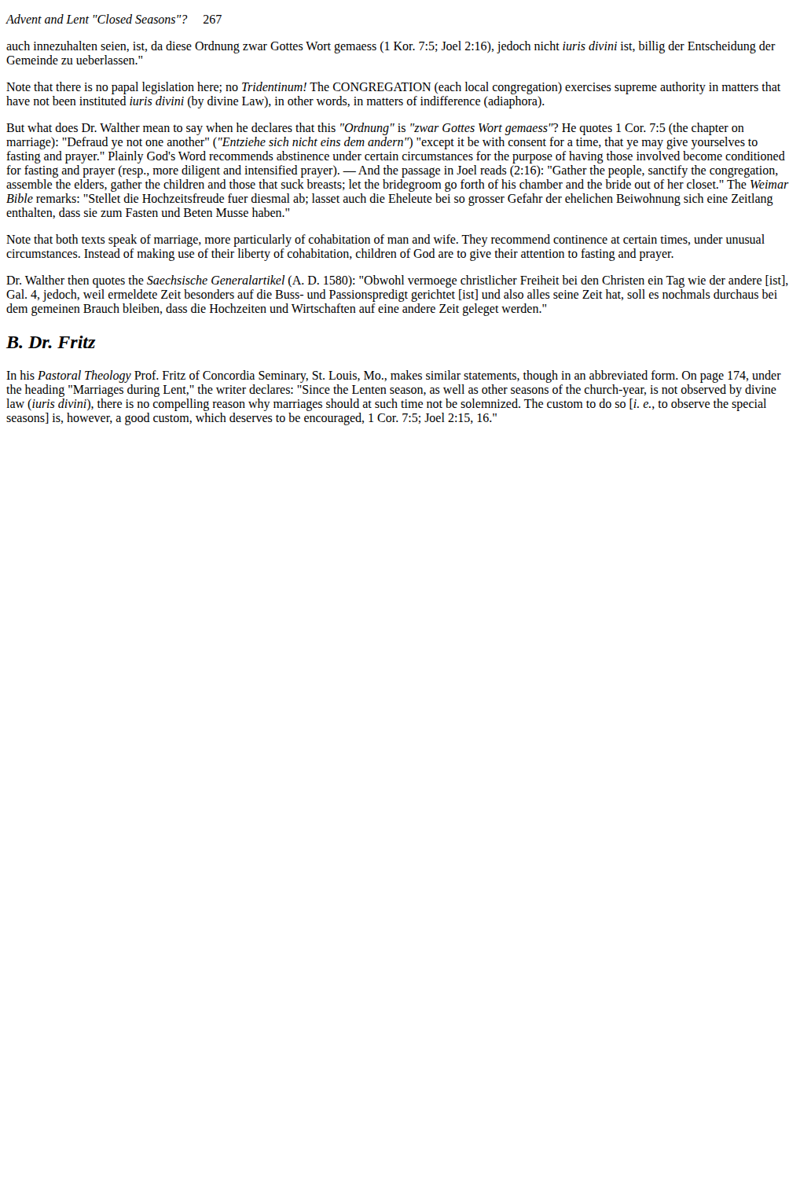Advent and Lent "Closed Seasons"? 267
auch innezuhalten seien, ist, da diese Ordnung zwar Gottes Wort gemaess (1 Kor. 7:5; Joel 2:16), jedoch nicht iuris divini ist, billig der Entscheidung der Gemeinde zu ueberlassen."
Note that there is no papal legislation here; no Tridentinum! The CONGREGATION (each local congregation) exercises supreme authority in matters that have not been instituted iuris divini (by divine Law), in other words, in matters of indifference (adiaphora).
But what does Dr. Walther mean to say when he declares that this "Ordnung" is "zwar Gottes Wort gemaess"? He quotes 1 Cor. 7:5 (the chapter on marriage): "Defraud ye not one another" ("Entziehe sich nicht eins dem andern") "except it be with consent for a time, that ye may give yourselves to fasting and prayer." Plainly God's Word recommends abstinence under certain circumstances for the purpose of having those involved become conditioned for fasting and prayer (resp., more diligent and intensified prayer). — And the passage in Joel reads (2:16): "Gather the people, sanctify the congregation, assemble the elders, gather the children and those that suck breasts; let the bridegroom go forth of his chamber and the bride out of her closet." The Weimar Bible remarks: "Stellet die Hochzeitsfreude fuer diesmal ab; lasset auch die Eheleute bei so grosser Gefahr der ehelichen Beiwohnung sich eine Zeitlang enthalten, dass sie zum Fasten und Beten Musse haben."
Note that both texts speak of marriage, more particularly of cohabitation of man and wife. They recommend continence at certain times, under unusual circumstances. Instead of making use of their liberty of cohabitation, children of God are to give their attention to fasting and prayer.
Dr. Walther then quotes the Saechsische Generalartikel (A. D. 1580): "Obwohl vermoege christlicher Freiheit bei den Christen ein Tag wie der andere [ist], Gal. 4, jedoch, weil ermeldete Zeit besonders auf die Buss- und Passionspredigt gerichtet [ist] und also alles seine Zeit hat, soll es nochmals durchaus bei dem gemeinen Brauch bleiben, dass die Hochzeiten und Wirtschaften auf eine andere Zeit geleget werden."
B. Dr. Fritz
In his Pastoral Theology Prof. Fritz of Concordia Seminary, St. Louis, Mo., makes similar statements, though in an abbreviated form. On page 174, under the heading "Marriages during Lent," the writer declares: "Since the Lenten season, as well as other seasons of the church-year, is not observed by divine law (iuris divini), there is no compelling reason why marriages should at such time not be solemnized. The custom to do so [i. e., to observe the special seasons] is, however, a good custom, which deserves to be encouraged, 1 Cor. 7:5; Joel 2:15, 16."